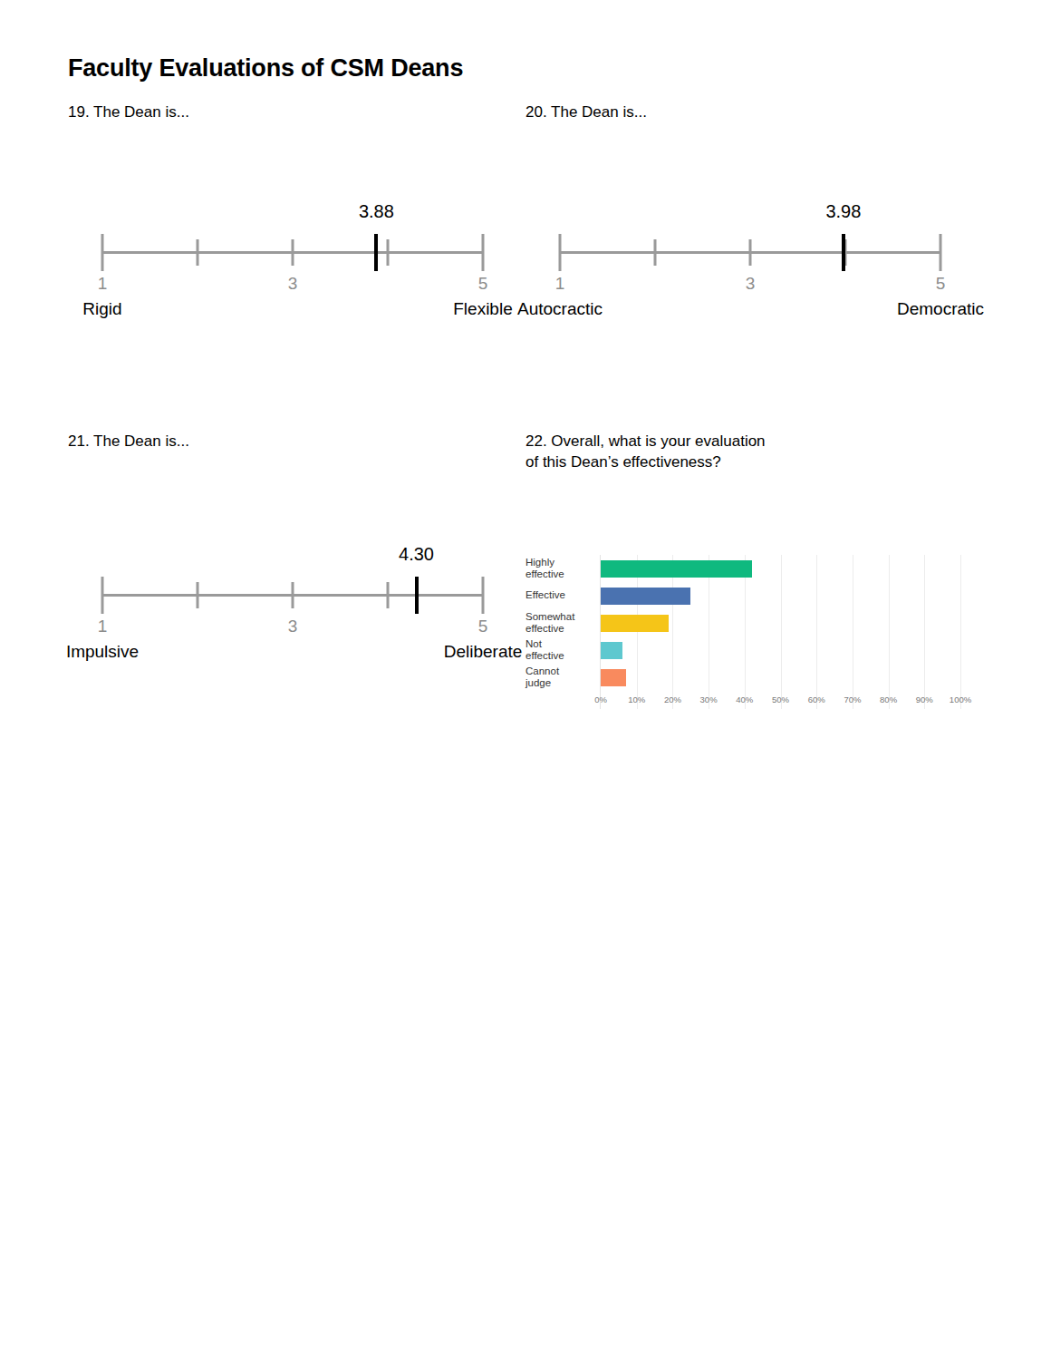Faculty Evaluations of CSM Deans
19. The Dean is...
3.88
1 3 5
Rigid Flexible
20. The Dean is...
3.98
1 3 5
Autocractic Democratic
21. The Dean is...
4.30
1 3 5
Impulsive Deliberate
22. Overall, what is your evaluation
of this Dean’s effectiveness?
Highly
effective
Effective
Somewhat
effective
Not
effective
Cannot
judge
0% 10% 20% 30% 40% 50% 60% 70% 80% 90% 100%